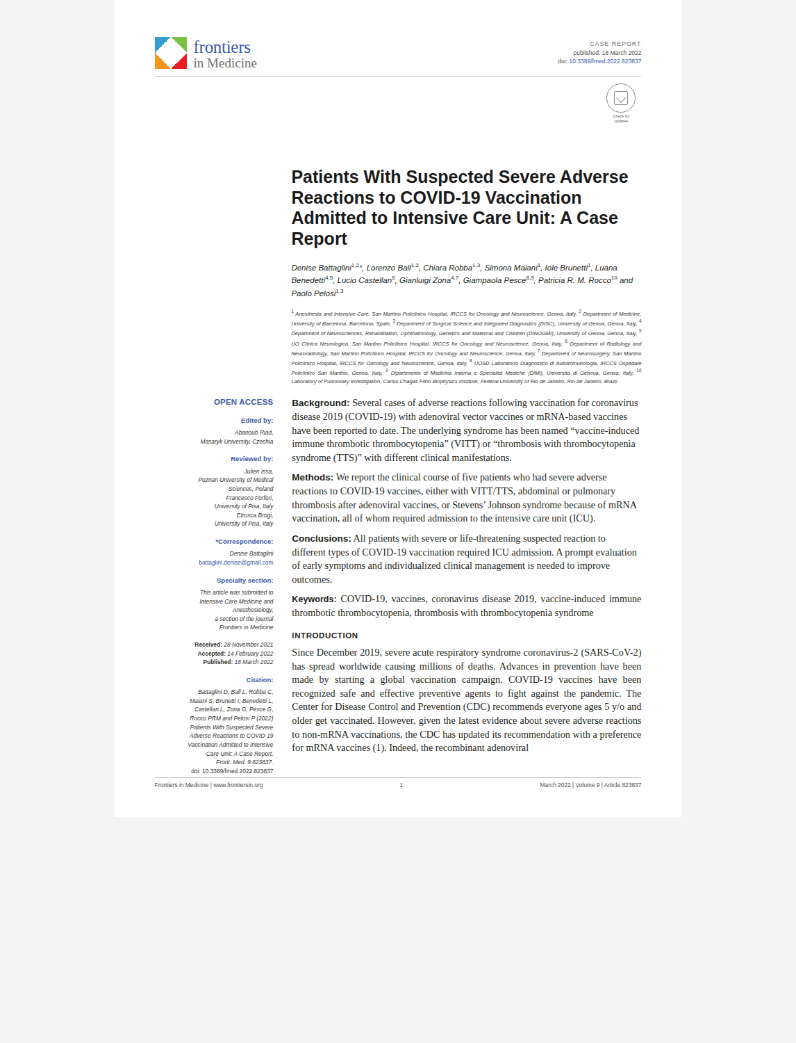frontiers in Medicine
Case Report
published: 18 March 2022
doi: 10.3389/fmed.2022.823837
Check for
updates
Patients With Suspected Severe Adverse Reactions to COVID-19 Vaccination Admitted to Intensive Care Unit: A Case Report
Denise Battaglini1,2*, Lorenzo Ball1,3, Chiara Robba1,3, Simona Maiani1, Iole Brunetti1, Luana Benedetti4,5, Lucio Castellan6, Gianluigi Zona4,7, Giampaola Pesce8,9, Patricia R. M. Rocco10 and Paolo Pelosi1,3
1 Anesthesia and Intensive Care, San Martino Policlinico Hospital, IRCCS for Oncology and Neuroscience, Genoa, Italy, 2 Department of Medicine, University of Barcelona, Barcelona, Spain, 3 Department of Surgical Science and Integrated Diagnostics (DISC), University of Genoa, Genoa, Italy, 4 Department of Neurosciences, Rehabilitation, Ophthalmology, Genetics and Maternal and Children (DINOGMI), University of Genoa, Genoa, Italy, 5 UO Clinica Neurologica, San Martino Policlinico Hospital, IRCCS for Oncology and Neuroscience, Genoa, Italy, 6 Department of Radiology and Neuroradiology, San Martino Policlinico Hospital, IRCCS for Oncology and Neuroscience, Genoa, Italy, 7 Department of Neurosurgery, San Martino Policlinico Hospital, IRCCS for Oncology and Neuroscience, Genoa, Italy, 8 UOSD Laboratorio Diagnostico di Autoimmunologia, IRCCS Ospedale Policlinico San Martino, Genoa, Italy, 9 Dipartimento di Medicina Interna e Specialità Mediche (DiMI), Università di Genova, Genoa, Italy, 10 Laboratory of Pulmonary Investigation, Carlos Chagas Filho Biophysics Institute, Federal University of Rio de Janeiro, Rio de Janeiro, Brazil
OPEN ACCESS
Edited by:
Abanoub Riad,
Masaryk University, Czechia
Reviewed by:
Julien Issa,
Poznan University of Medical
Sciences, Poland
Francesco Forfori,
University of Pisa, Italy
Etrusca Brogi,
University of Pisa, Italy
*Correspondence:
Denise Battaglini
battaglini.denise@gmail.com
Specialty section:
This article was submitted to
Intensive Care Medicine and
Anesthesiology,
a section of the journal
Frontiers in Medicine
Received: 28 November 2021
Accepted: 14 February 2022
Published: 18 March 2022
Citation:
Battaglini D, Ball L, Robba C,
Maiani S, Brunetti I, Benedetti L,
Castellan L, Zona G, Pesce G,
Rocco PRM and Pelosi P (2022)
Patients With Suspected Severe
Adverse Reactions to COVID-19
Vaccination Admitted to Intensive
Care Unit: A Case Report.
Front. Med. 9:823837.
doi: 10.3389/fmed.2022.823837
Background: Several cases of adverse reactions following vaccination for coronavirus disease 2019 (COVID-19) with adenoviral vector vaccines or mRNA-based vaccines have been reported to date. The underlying syndrome has been named “vaccine-induced immune thrombotic thrombocytopenia” (VITT) or “thrombosis with thrombocytopenia syndrome (TTS)” with different clinical manifestations.
Methods: We report the clinical course of five patients who had severe adverse reactions to COVID-19 vaccines, either with VITT/TTS, abdominal or pulmonary thrombosis after adenoviral vaccines, or Stevens’ Johnson syndrome because of mRNA vaccination, all of whom required admission to the intensive care unit (ICU).
Conclusions: All patients with severe or life-threatening suspected reaction to different types of COVID-19 vaccination required ICU admission. A prompt evaluation of early symptoms and individualized clinical management is needed to improve outcomes.
Keywords: COVID-19, vaccines, coronavirus disease 2019, vaccine-induced immune thrombotic thrombocytopenia, thrombosis with thrombocytopenia syndrome
INTRODUCTION
Since December 2019, severe acute respiratory syndrome coronavirus-2 (SARS-CoV-2) has spread worldwide causing millions of deaths. Advances in prevention have been made by starting a global vaccination campaign. COVID-19 vaccines have been recognized safe and effective preventive agents to fight against the pandemic. The Center for Disease Control and Prevention (CDC) recommends everyone ages 5 y/o and older get vaccinated. However, given the latest evidence about severe adverse reactions to non-mRNA vaccinations, the CDC has updated its recommendation with a preference for mRNA vaccines (1). Indeed, the recombinant adenoviral
Frontiers in Medicine | www.frontiersin.org
1
March 2022 | Volume 9 | Article 823837